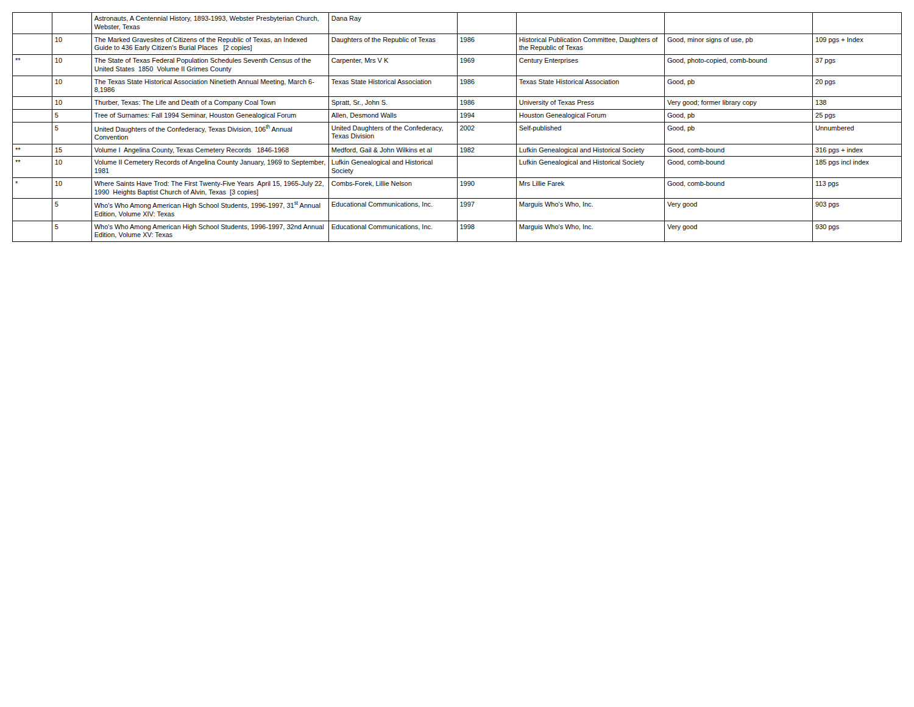| | | Astronauts, A Centennial History, 1893-1993, Webster Presbyterian Church, Webster, Texas | Dana Ray | | | | |
| | 10 | The Marked Gravesites of Citizens of the Republic of Texas, an Indexed Guide to 436 Early Citizen's Burial Places [2 copies] | Daughters of the Republic of Texas | 1986 | Historical Publication Committee, Daughters of the Republic of Texas | Good, minor signs of use, pb | 109 pgs + Index |
| ** | 10 | The State of Texas Federal Population Schedules Seventh Census of the United States 1850 Volume II Grimes County | Carpenter, Mrs V K | 1969 | Century Enterprises | Good, photo-copied, comb-bound | 37 pgs |
| | 10 | The Texas State Historical Association Ninetieth Annual Meeting, March 6-8,1986 | Texas State Historical Association | 1986 | Texas State Historical Association | Good, pb | 20 pgs |
| | 10 | Thurber, Texas: The Life and Death of a Company Coal Town | Spratt, Sr., John S. | 1986 | University of Texas Press | Very good; former library copy | 138 |
| | 5 | Tree of Surnames: Fall 1994 Seminar, Houston Genealogical Forum | Allen, Desmond Walls | 1994 | Houston Genealogical Forum | Good, pb | 25 pgs |
| | 5 | United Daughters of the Confederacy, Texas Division, 106 th Annual Convention | United Daughters of the Confederacy, Texas Division | 2002 | Self-published | Good, pb | Unnumbered |
| ** | 15 | Volume I Angelina County, Texas Cemetery Records 1846-1968 | Medford, Gail & John Wilkins et al | 1982 | Lufkin Genealogical and Historical Society | Good, comb-bound | 316 pgs + index |
| ** | 10 | Volume II Cemetery Records of Angelina County January, 1969 to September, 1981 | Lufkin Genealogical and Historical Society | | Lufkin Genealogical and Historical Society | Good, comb-bound | 185 pgs incl index |
| * | 10 | Where Saints Have Trod: The First Twenty-Five Years April 15, 1965-July 22, 1990 Heights Baptist Church of Alvin, Texas [3 copies] | Combs-Forek, Lillie Nelson | 1990 | Mrs Lillie Farek | Good, comb-bound | 113 pgs |
| | 5 | Who's Who Among American High School Students, 1996-1997, 31 st Annual Edition, Volume XIV: Texas | Educational Communications, Inc. | 1997 | Marguis Who's Who, Inc. | Very good | 903 pgs |
| | 5 | Who's Who Among American High School Students, 1996-1997, 32nd Annual Edition, Volume XV: Texas | Educational Communications, Inc. | 1998 | Marguis Who's Who, Inc. | Very good | 930 pgs |